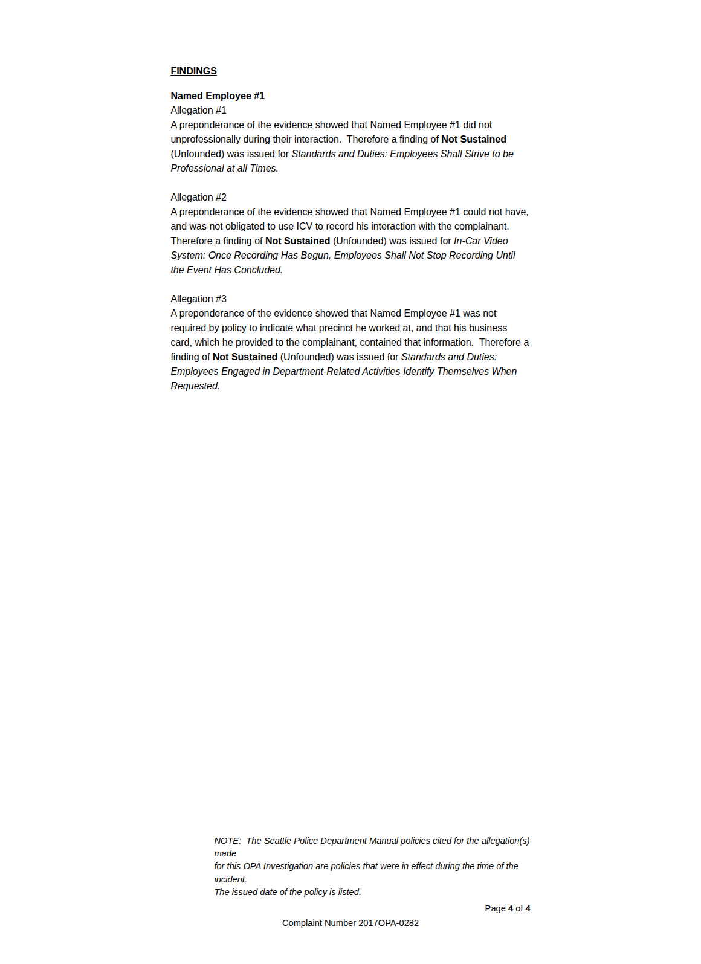FINDINGS
Named Employee #1
Allegation #1
A preponderance of the evidence showed that Named Employee #1 did not unprofessionally during their interaction. Therefore a finding of Not Sustained (Unfounded) was issued for Standards and Duties: Employees Shall Strive to be Professional at all Times.
Allegation #2
A preponderance of the evidence showed that Named Employee #1 could not have, and was not obligated to use ICV to record his interaction with the complainant. Therefore a finding of Not Sustained (Unfounded) was issued for In-Car Video System: Once Recording Has Begun, Employees Shall Not Stop Recording Until the Event Has Concluded.
Allegation #3
A preponderance of the evidence showed that Named Employee #1 was not required by policy to indicate what precinct he worked at, and that his business card, which he provided to the complainant, contained that information. Therefore a finding of Not Sustained (Unfounded) was issued for Standards and Duties: Employees Engaged in Department-Related Activities Identify Themselves When Requested.
NOTE: The Seattle Police Department Manual policies cited for the allegation(s) made
for this OPA Investigation are policies that were in effect during the time of the incident.
The issued date of the policy is listed.
Page 4 of 4
Complaint Number 2017OPA-0282